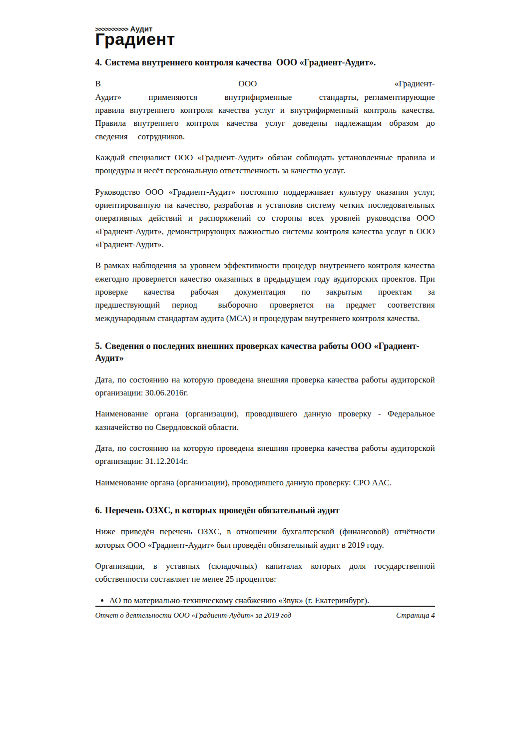>>>>>>>>>>Аудит Градиент
4. Система внутреннего контроля качества ООО «Градиент-Аудит».
В ООО «Градиент-Аудит» применяются внутрифирменные стандарты, регламентирующие правила внутреннего контроля качества услуг и внутрифирменный контроль качества. Правила внутреннего контроля качества услуг доведены надлежащим образом до сведения сотрудников.
Каждый специалист ООО «Градиент-Аудит» обязан соблюдать установленные правила и процедуры и несёт персональную ответственность за качество услуг.
Руководство ООО «Градиент-Аудит» постоянно поддерживает культуру оказания услуг, ориентированную на качество, разработав и установив систему четких последовательных оперативных действий и распоряжений со стороны всех уровней руководства ООО «Градиент-Аудит», демонстрирующих важностью системы контроля качества услуг в ООО «Градиент-Аудит».
В рамках наблюдения за уровнем эффективности процедур внутреннего контроля качества ежегодно проверяется качество оказанных в предыдущем году аудиторских проектов. При проверке качества рабочая документация по закрытым проектам за предшествующий период выборочно проверяется на предмет соответствия международным стандартам аудита (МСА) и процедурам внутреннего контроля качества.
5. Сведения о последних внешних проверках качества работы ООО «Градиент-Аудит»
Дата, по состоянию на которую проведена внешняя проверка качества работы аудиторской организации: 30.06.2016г.
Наименование органа (организации), проводившего данную проверку - Федеральное казначейство по Свердловской области.
Дата, по состоянию на которую проведена внешняя проверка качества работы аудиторской организации: 31.12.2014г.
Наименование органа (организации), проводившего данную проверку: СРО ААС.
6. Перечень ОЗХС, в которых проведён обязательный аудит
Ниже приведён перечень ОЗХС, в отношении бухгалтерской (финансовой) отчётности которых ООО «Градиент-Аудит» был проведён обязательный аудит в 2019 году.
Организации, в уставных (складочных) капиталах которых доля государственной собственности составляет не менее 25 процентов:
АО по материально-техническому снабжению «Звук» (г. Екатеринбург).
Отчет о деятельности ООО «Градиент-Аудит» за 2019 год Страница 4